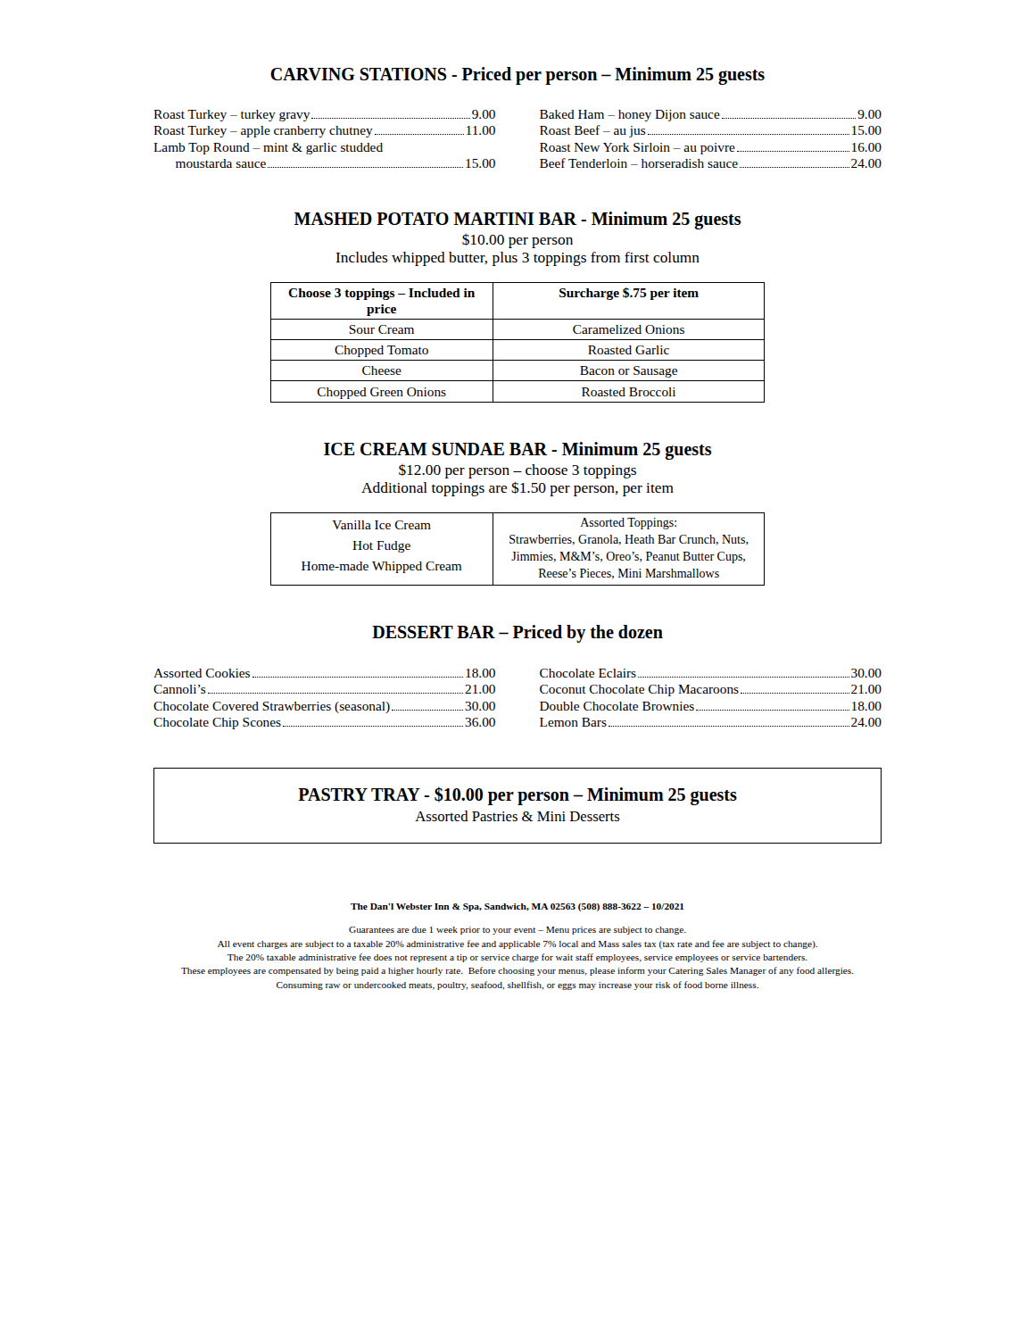CARVING STATIONS - Priced per person – Minimum 25 guests
Roast Turkey – turkey gravy 9.00
Roast Turkey – apple cranberry chutney 11.00
Lamb Top Round – mint & garlic studded
moustarda sauce 15.00
Baked Ham – honey Dijon sauce 9.00
Roast Beef – au jus 15.00
Roast New York Sirloin – au poivre 16.00
Beef Tenderloin – horseradish sauce 24.00
MASHED POTATO MARTINI BAR - Minimum 25 guests
$10.00 per person
Includes whipped butter, plus 3 toppings from first column
| Choose 3 toppings – Included in price | Surcharge $.75 per item |
| Sour Cream | Caramelized Onions |
| Chopped Tomato | Roasted Garlic |
| Cheese | Bacon or Sausage |
| Chopped Green Onions | Roasted Broccoli |
ICE CREAM SUNDAE BAR - Minimum 25 guests
$12.00 per person – choose 3 toppings
Additional toppings are $1.50 per person, per item
| Vanilla Ice Cream Hot Fudge Home-made Whipped Cream | Assorted Toppings: Strawberries, Granola, Heath Bar Crunch, Nuts, Jimmies, M&M’s, Oreo’s, Peanut Butter Cups, Reese’s Pieces, Mini Marshmallows |
DESSERT BAR – Priced by the dozen
Assorted Cookies 18.00
Cannoli’s 21.00
Chocolate Covered Strawberries (seasonal) 30.00
Chocolate Chip Scones 36.00
Chocolate Eclairs 30.00
Coconut Chocolate Chip Macaroons 21.00
Double Chocolate Brownies 18.00
Lemon Bars 24.00
PASTRY TRAY - $10.00 per person – Minimum 25 guests
Assorted Pastries & Mini Desserts
The Dan'l Webster Inn & Spa, Sandwich, MA 02563 (508) 888-3622 – 10/2021
Guarantees are due 1 week prior to your event – Menu prices are subject to change.
All event charges are subject to a taxable 20% administrative fee and applicable 7% local and Mass sales tax (tax rate and fee are subject to change).
The 20% taxable administrative fee does not represent a tip or service charge for wait staff employees, service employees or service bartenders.
These employees are compensated by being paid a higher hourly rate. Before choosing your menus, please inform your Catering Sales Manager of any food allergies.
Consuming raw or undercooked meats, poultry, seafood, shellfish, or eggs may increase your risk of food borne illness.